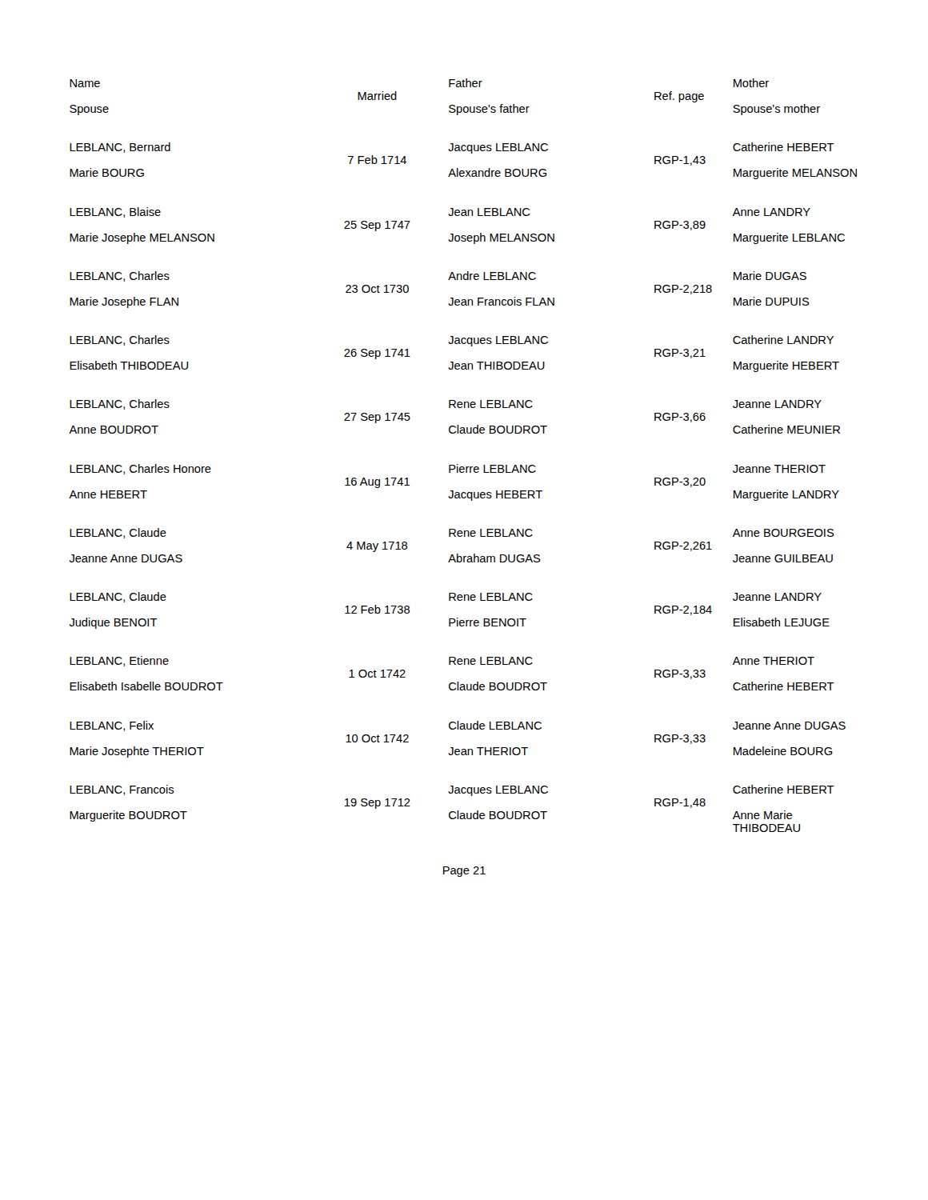| Name | | Father | | Mother |
| | Married | | Ref. page | |
| Spouse | | Spouse's father | | Spouse's mother |
| LEBLANC, Bernard | | Jacques LEBLANC | | Catherine HEBERT |
| | 7 Feb 1714 | | RGP-1,43 | |
| Marie BOURG | | Alexandre BOURG | | Marguerite MELANSON |
| LEBLANC, Blaise | | Jean LEBLANC | | Anne LANDRY |
| | 25 Sep 1747 | | RGP-3,89 | |
| Marie Josephe MELANSON | | Joseph MELANSON | | Marguerite LEBLANC |
| LEBLANC, Charles | | Andre LEBLANC | | Marie DUGAS |
| | 23 Oct 1730 | | RGP-2,218 | |
| Marie Josephe FLAN | | Jean Francois FLAN | | Marie DUPUIS |
| LEBLANC, Charles | | Jacques LEBLANC | | Catherine LANDRY |
| | 26 Sep 1741 | | RGP-3,21 | |
| Elisabeth THIBODEAU | | Jean THIBODEAU | | Marguerite HEBERT |
| LEBLANC, Charles | | Rene LEBLANC | | Jeanne LANDRY |
| | 27 Sep 1745 | | RGP-3,66 | |
| Anne BOUDROT | | Claude BOUDROT | | Catherine MEUNIER |
| LEBLANC, Charles Honore | | Pierre LEBLANC | | Jeanne THERIOT |
| | 16 Aug 1741 | | RGP-3,20 | |
| Anne HEBERT | | Jacques HEBERT | | Marguerite LANDRY |
| LEBLANC, Claude | | Rene LEBLANC | | Anne BOURGEOIS |
| | 4 May 1718 | | RGP-2,261 | |
| Jeanne Anne DUGAS | | Abraham DUGAS | | Jeanne GUILBEAU |
| LEBLANC, Claude | | Rene LEBLANC | | Jeanne LANDRY |
| | 12 Feb 1738 | | RGP-2,184 | |
| Judique BENOIT | | Pierre BENOIT | | Elisabeth LEJUGE |
| LEBLANC, Etienne | | Rene LEBLANC | | Anne THERIOT |
| | 1 Oct 1742 | | RGP-3,33 | |
| Elisabeth Isabelle BOUDROT | | Claude BOUDROT | | Catherine HEBERT |
| LEBLANC, Felix | | Claude LEBLANC | | Jeanne Anne DUGAS |
| | 10 Oct 1742 | | RGP-3,33 | |
| Marie Josephte THERIOT | | Jean THERIOT | | Madeleine BOURG |
| LEBLANC, Francois | | Jacques LEBLANC | | Catherine HEBERT |
| | 19 Sep 1712 | | RGP-1,48 | |
| Marguerite BOUDROT | | Claude BOUDROT | | Anne Marie THIBODEAU |
Page 21